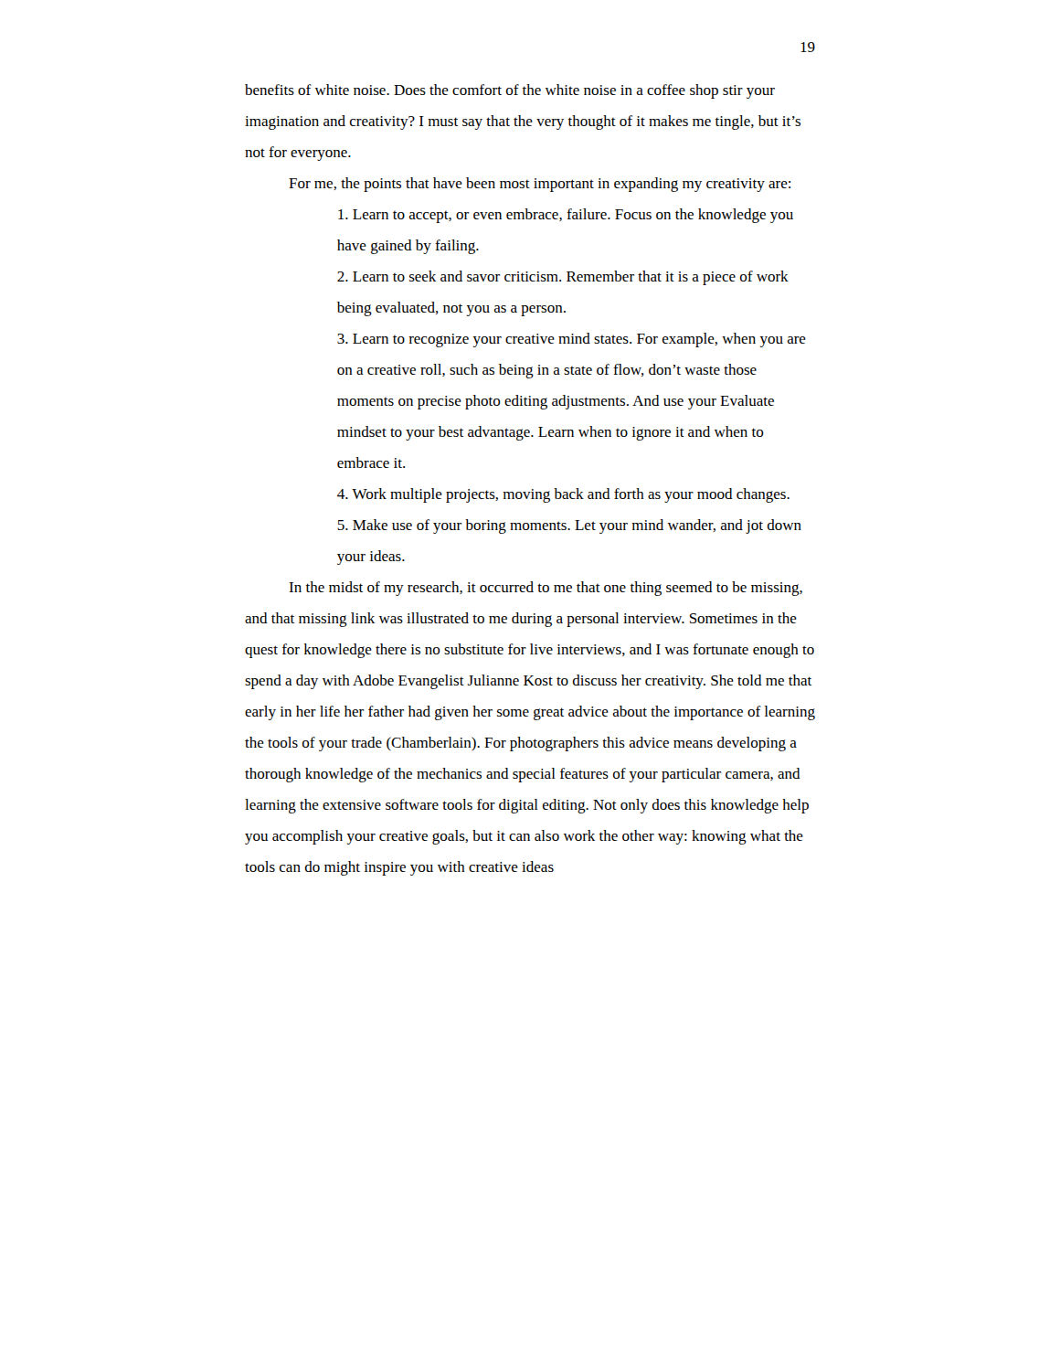19
benefits of white noise. Does the comfort of the white noise in a coffee shop stir your imagination and creativity? I must say that the very thought of it makes me tingle, but it’s not for everyone.
For me, the points that have been most important in expanding my creativity are:
1. Learn to accept, or even embrace, failure. Focus on the knowledge you have gained by failing.
2. Learn to seek and savor criticism. Remember that it is a piece of work being evaluated, not you as a person.
3. Learn to recognize your creative mind states. For example, when you are on a creative roll, such as being in a state of flow, don’t waste those moments on precise photo editing adjustments. And use your Evaluate mindset to your best advantage. Learn when to ignore it and when to embrace it.
4. Work multiple projects, moving back and forth as your mood changes.
5. Make use of your boring moments. Let your mind wander, and jot down your ideas.
In the midst of my research, it occurred to me that one thing seemed to be missing, and that missing link was illustrated to me during a personal interview. Sometimes in the quest for knowledge there is no substitute for live interviews, and I was fortunate enough to spend a day with Adobe Evangelist Julianne Kost to discuss her creativity. She told me that early in her life her father had given her some great advice about the importance of learning the tools of your trade (Chamberlain). For photographers this advice means developing a thorough knowledge of the mechanics and special features of your particular camera, and learning the extensive software tools for digital editing. Not only does this knowledge help you accomplish your creative goals, but it can also work the other way: knowing what the tools can do might inspire you with creative ideas